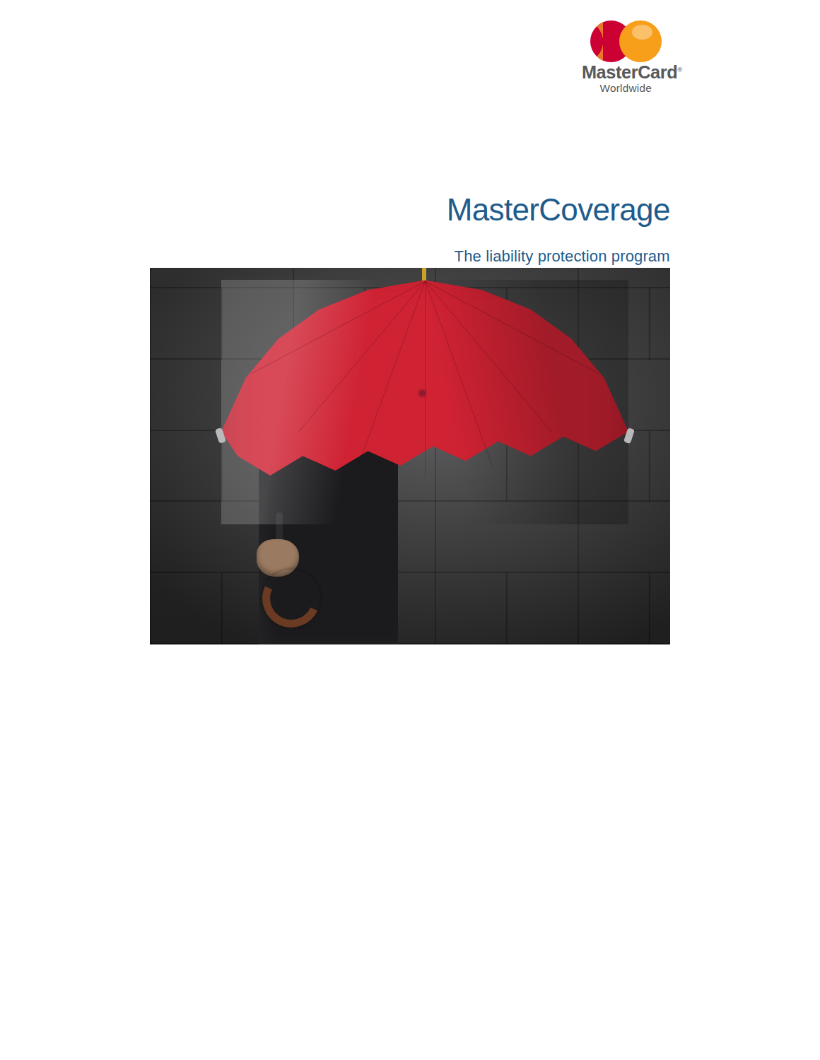MasterCard®
Worldwide
MasterCoverage
The liability protection program